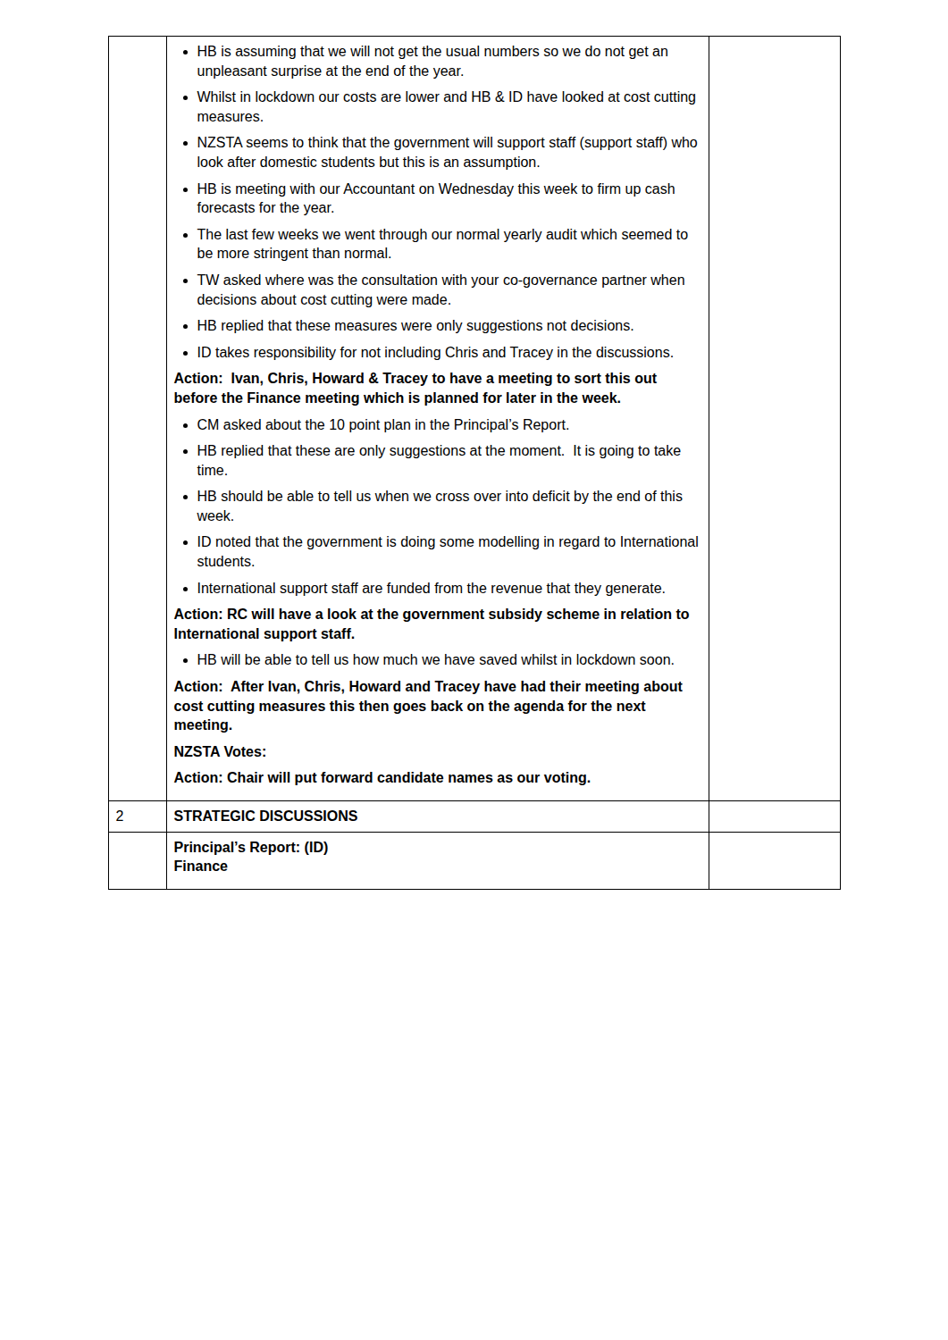| | HB is assuming that we will not get the usual numbers so we do not get an unpleasant surprise at the end of the year. Whilst in lockdown our costs are lower and HB & ID have looked at cost cutting measures. NZSTA seems to think that the government will support staff (support staff) who look after domestic students but this is an assumption. HB is meeting with our Accountant on Wednesday this week to firm up cash forecasts for the year. The last few weeks we went through our normal yearly audit which seemed to be more stringent than normal. TW asked where was the consultation with your co-governance partner when decisions about cost cutting were made. HB replied that these measures were only suggestions not decisions. ID takes responsibility for not including Chris and Tracey in the discussions. Action: Ivan, Chris, Howard & Tracey to have a meeting to sort this out before the Finance meeting which is planned for later in the week. CM asked about the 10 point plan in the Principal’s Report. HB replied that these are only suggestions at the moment. It is going to take time. HB should be able to tell us when we cross over into deficit by the end of this week. ID noted that the government is doing some modelling in regard to International students. International support staff are funded from the revenue that they generate. Action: RC will have a look at the government subsidy scheme in relation to International support staff. HB will be able to tell us how much we have saved whilst in lockdown soon. Action: After Ivan, Chris, Howard and Tracey have had their meeting about cost cutting measures this then goes back on the agenda for the next meeting. NZSTA Votes: Action: Chair will put forward candidate names as our voting. | |
| 2 | STRATEGIC DISCUSSIONS | |
| | Principal’s Report: (ID) Finance | |